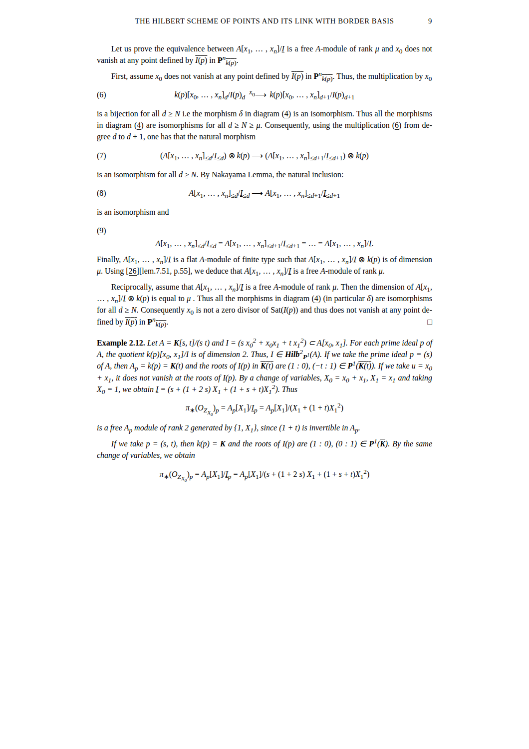THE HILBERT SCHEME OF POINTS AND ITS LINK WITH BORDER BASIS 9
Let us prove the equivalence between A[x1, … , xn]/I is a free A-module of rank μ and x0 does not vanish at any point defined by I(p) in Pnk(p).
First, assume x0 does not vanish at any point defined by I(p) in Pnk(p). Thus, the multiplication by x0
(6)
k(p)[x0, … , xn]d/I(p)d x0⟶ k(p)[x0, … , xn]d+1/I(p)d+1
is a bijection for all d ≥ N i.e the morphism δ in diagram (4) is an isomorphism. Thus all the morphisms in diagram (4) are isomorphisms for all d ≥ N ≥ μ. Consequently, using the multiplication (6) from degree d to d + 1, one has that the natural morphism
(7)
(A[x1, … , xn]≤d/I≤d) ⊗ k(p) ⟶ (A[x1, … , xn]≤d+1/I≤d+1) ⊗ k(p)
is an isomorphism for all d ≥ N. By Nakayama Lemma, the natural inclusion:
(8)
A[x1, … , xn]≤d/I≤d ⟶ A[x1, … , xn]≤d+1/I≤d+1
is an isomorphism and
(9) A[x1, … , xn]≤d/I≤d = A[x1, … , xn]≤d+1/I≤d+1 = … = A[x1, … , xn]/I.
Finally, A[x1, … , xn]/I is a flat A-module of finite type such that A[x1, … , xn]/I ⊗ k(p) is of dimension μ. Using [26][lem.7.51, p.55], we deduce that A[x1, … , xn]/I is a free A-module of rank μ.
Reciprocally, assume that A[x1, … , xn]/I is a free A-module of rank μ. Then the dimension of A[x1, … , xn]/I ⊗ k(p) is equal to μ . Thus all the morphisms in diagram (4) (in particular δ) are isomorphisms for all d ≥ N. Consequently x0 is not a zero divisor of Sat(I(p)) and thus does not vanish at any point defined by I(p) in Pnk(p). □
Example 2.12. Let A = K[s, t]/(s t) and I = (s x02 + x0x1 + t x12) ⊂ A[x0, x1]. For each prime ideal p of A, the quotient k(p)[x0, x1]/I is of dimension 2. Thus, I ∈ Hilb2P1(A). If we take the prime ideal p = (s) of A, then Ap = k(p) = K(t) and the roots of I(p) in K(t) are (1 : 0), (−t : 1) ∈ P1(K(t)). If we take u = x0 + x1, it does not vanish at the roots of I(p). By a change of variables, X0 = x0 + x1, X1 = x1 and taking X0 = 1, we obtain I = (s + (1 + 2 s) X1 + (1 + s + t)X12). Thus
π∗(OZX0)p = Ap[X1]/Ip = Ap[X1]/(X1 + (1 + t)X12)
is a free Ap module of rank 2 generated by {1, X1}, since (1 + t) is invertible in Ap.
If we take p = (s, t), then k(p) = K and the roots of I(p) are (1 : 0), (0 : 1) ∈ P1(K). By the same change of variables, we obtain
π∗(OZX0)p = Ap[X1]/Ip = Ap[X1]/(s + (1 + 2 s) X1 + (1 + s + t)X12)